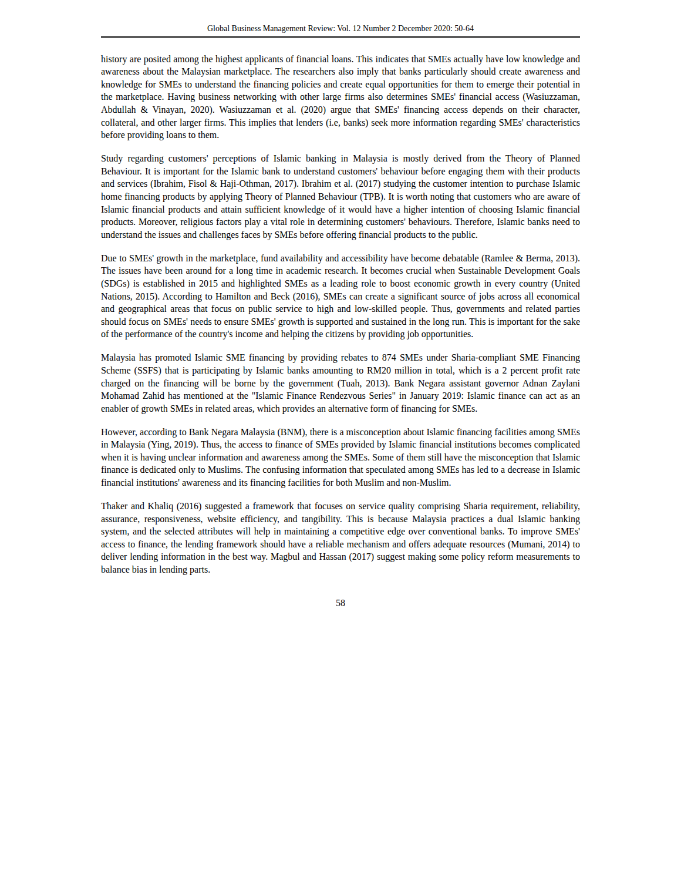Global Business Management Review: Vol. 12 Number 2 December 2020: 50-64
history are posited among the highest applicants of financial loans. This indicates that SMEs actually have low knowledge and awareness about the Malaysian marketplace. The researchers also imply that banks particularly should create awareness and knowledge for SMEs to understand the financing policies and create equal opportunities for them to emerge their potential in the marketplace. Having business networking with other large firms also determines SMEs' financial access (Wasiuzzaman, Abdullah & Vinayan, 2020). Wasiuzzaman et al. (2020) argue that SMEs' financing access depends on their character, collateral, and other larger firms. This implies that lenders (i.e, banks) seek more information regarding SMEs' characteristics before providing loans to them.
Study regarding customers' perceptions of Islamic banking in Malaysia is mostly derived from the Theory of Planned Behaviour. It is important for the Islamic bank to understand customers' behaviour before engaging them with their products and services (Ibrahim, Fisol & Haji-Othman, 2017). Ibrahim et al. (2017) studying the customer intention to purchase Islamic home financing products by applying Theory of Planned Behaviour (TPB). It is worth noting that customers who are aware of Islamic financial products and attain sufficient knowledge of it would have a higher intention of choosing Islamic financial products. Moreover, religious factors play a vital role in determining customers' behaviours. Therefore, Islamic banks need to understand the issues and challenges faces by SMEs before offering financial products to the public.
Due to SMEs' growth in the marketplace, fund availability and accessibility have become debatable (Ramlee & Berma, 2013). The issues have been around for a long time in academic research. It becomes crucial when Sustainable Development Goals (SDGs) is established in 2015 and highlighted SMEs as a leading role to boost economic growth in every country (United Nations, 2015). According to Hamilton and Beck (2016), SMEs can create a significant source of jobs across all economical and geographical areas that focus on public service to high and low-skilled people. Thus, governments and related parties should focus on SMEs' needs to ensure SMEs' growth is supported and sustained in the long run. This is important for the sake of the performance of the country's income and helping the citizens by providing job opportunities.
Malaysia has promoted Islamic SME financing by providing rebates to 874 SMEs under Sharia-compliant SME Financing Scheme (SSFS) that is participating by Islamic banks amounting to RM20 million in total, which is a 2 percent profit rate charged on the financing will be borne by the government (Tuah, 2013). Bank Negara assistant governor Adnan Zaylani Mohamad Zahid has mentioned at the "Islamic Finance Rendezvous Series" in January 2019: Islamic finance can act as an enabler of growth SMEs in related areas, which provides an alternative form of financing for SMEs.
However, according to Bank Negara Malaysia (BNM), there is a misconception about Islamic financing facilities among SMEs in Malaysia (Ying, 2019). Thus, the access to finance of SMEs provided by Islamic financial institutions becomes complicated when it is having unclear information and awareness among the SMEs. Some of them still have the misconception that Islamic finance is dedicated only to Muslims. The confusing information that speculated among SMEs has led to a decrease in Islamic financial institutions' awareness and its financing facilities for both Muslim and non-Muslim.
Thaker and Khaliq (2016) suggested a framework that focuses on service quality comprising Sharia requirement, reliability, assurance, responsiveness, website efficiency, and tangibility. This is because Malaysia practices a dual Islamic banking system, and the selected attributes will help in maintaining a competitive edge over conventional banks. To improve SMEs' access to finance, the lending framework should have a reliable mechanism and offers adequate resources (Mumani, 2014) to deliver lending information in the best way. Magbul and Hassan (2017) suggest making some policy reform measurements to balance bias in lending parts.
58